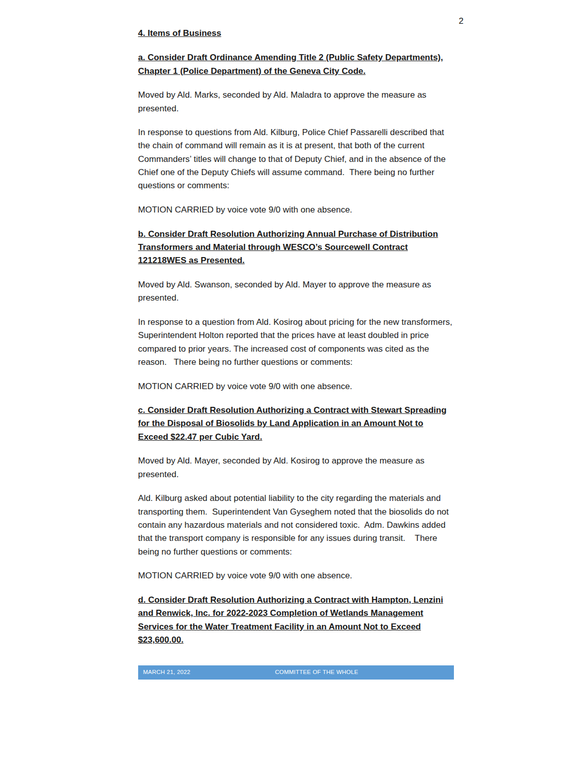2
4. Items of Business
a. Consider Draft Ordinance Amending Title 2 (Public Safety Departments), Chapter 1 (Police Department) of the Geneva City Code.
Moved by Ald. Marks, seconded by Ald. Maladra to approve the measure as presented.
In response to questions from Ald. Kilburg, Police Chief Passarelli described that the chain of command will remain as it is at present, that both of the current Commanders’ titles will change to that of Deputy Chief, and in the absence of the Chief one of the Deputy Chiefs will assume command. There being no further questions or comments:
MOTION CARRIED by voice vote 9/0 with one absence.
b. Consider Draft Resolution Authorizing Annual Purchase of Distribution Transformers and Material through WESCO’s Sourcewell Contract 121218WES as Presented.
Moved by Ald. Swanson, seconded by Ald. Mayer to approve the measure as presented.
In response to a question from Ald. Kosirog about pricing for the new transformers, Superintendent Holton reported that the prices have at least doubled in price compared to prior years. The increased cost of components was cited as the reason. There being no further questions or comments:
MOTION CARRIED by voice vote 9/0 with one absence.
c. Consider Draft Resolution Authorizing a Contract with Stewart Spreading for the Disposal of Biosolids by Land Application in an Amount Not to Exceed $22.47 per Cubic Yard.
Moved by Ald. Mayer, seconded by Ald. Kosirog to approve the measure as presented.
Ald. Kilburg asked about potential liability to the city regarding the materials and transporting them. Superintendent Van Gyseghem noted that the biosolids do not contain any hazardous materials and not considered toxic. Adm. Dawkins added that the transport company is responsible for any issues during transit. There being no further questions or comments:
MOTION CARRIED by voice vote 9/0 with one absence.
d. Consider Draft Resolution Authorizing a Contract with Hampton, Lenzini and Renwick, Inc. for 2022-2023 Completion of Wetlands Management Services for the Water Treatment Facility in an Amount Not to Exceed $23,600.00.
MARCH 21, 2022 COMMITTEE OF THE WHOLE